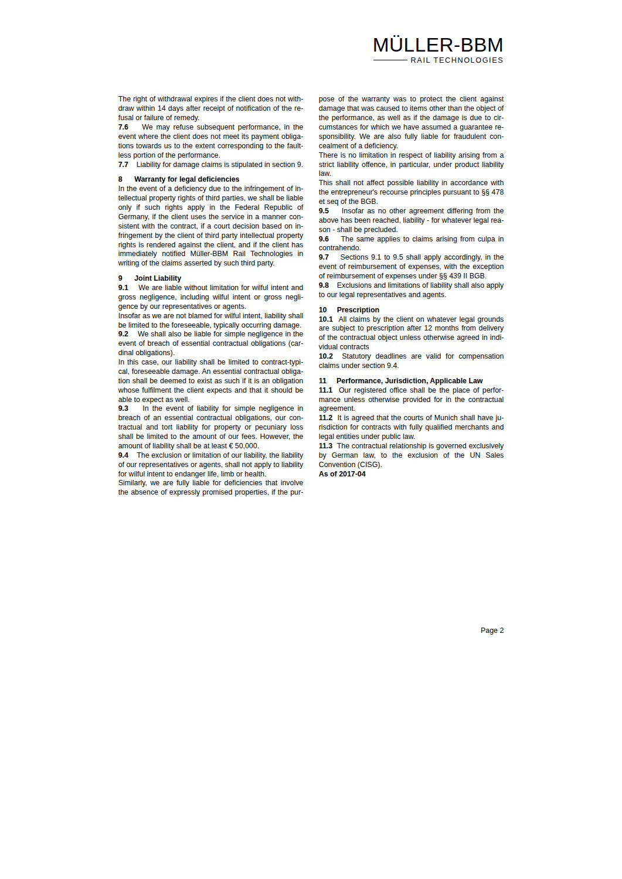MÜLLER-BBM
RAIL TECHNOLOGIES
The right of withdrawal expires if the client does not withdraw within 14 days after receipt of notification of the refusal or failure of remedy.
7.6 We may refuse subsequent performance, in the event where the client does not meet its payment obligations towards us to the extent corresponding to the faultless portion of the performance.
7.7 Liability for damage claims is stipulated in section 9.
8 Warranty for legal deficiencies
In the event of a deficiency due to the infringement of intellectual property rights of third parties, we shall be liable only if such rights apply in the Federal Republic of Germany, if the client uses the service in a manner consistent with the contract, if a court decision based on infringement by the client of third party intellectual property rights is rendered against the client, and if the client has immediately notified Müller-BBM Rail Technologies in writing of the claims asserted by such third party.
9 Joint Liability
9.1 We are liable without limitation for wilful intent and gross negligence, including wilful intent or gross negligence by our representatives or agents.
Insofar as we are not blamed for wilful intent, liability shall be limited to the foreseeable, typically occurring damage.
9.2 We shall also be liable for simple negligence in the event of breach of essential contractual obligations (cardinal obligations).
In this case, our liability shall be limited to contract-typical, foreseeable damage. An essential contractual obligation shall be deemed to exist as such if it is an obligation whose fulfilment the client expects and that it should be able to expect as well.
9.3 In the event of liability for simple negligence in breach of an essential contractual obligations, our contractual and tort liability for property or pecuniary loss shall be limited to the amount of our fees. However, the amount of liability shall be at least € 50,000.
9.4 The exclusion or limitation of our liability, the liability of our representatives or agents, shall not apply to liability for wilful intent to endanger life, limb or health.
Similarly, we are fully liable for deficiencies that involve the absence of expressly promised properties, if the purpose of the warranty was to protect the client against damage that was caused to items other than the object of the performance, as well as if the damage is due to circumstances for which we have assumed a guarantee responsibility. We are also fully liable for fraudulent concealment of a deficiency.
There is no limitation in respect of liability arising from a strict liability offence, in particular, under product liability law.
This shall not affect possible liability in accordance with the entrepreneur's recourse principles pursuant to §§ 478 et seq of the BGB.
9.5 Insofar as no other agreement differing from the above has been reached, liability - for whatever legal reason - shall be precluded.
9.6 The same applies to claims arising from culpa in contrahendo.
9.7 Sections 9.1 to 9.5 shall apply accordingly, in the event of reimbursement of expenses, with the exception of reimbursement of expenses under §§ 439 II BGB.
9.8 Exclusions and limitations of liability shall also apply to our legal representatives and agents.
10 Prescription
10.1 All claims by the client on whatever legal grounds are subject to prescription after 12 months from delivery of the contractual object unless otherwise agreed in individual contracts
10.2 Statutory deadlines are valid for compensation claims under section 9.4.
11 Performance, Jurisdiction, Applicable Law
11.1 Our registered office shall be the place of performance unless otherwise provided for in the contractual agreement.
11.2 It is agreed that the courts of Munich shall have jurisdiction for contracts with fully qualified merchants and legal entities under public law.
11.3 The contractual relationship is governed exclusively by German law, to the exclusion of the UN Sales Convention (CISG).
As of 2017-04
Page 2